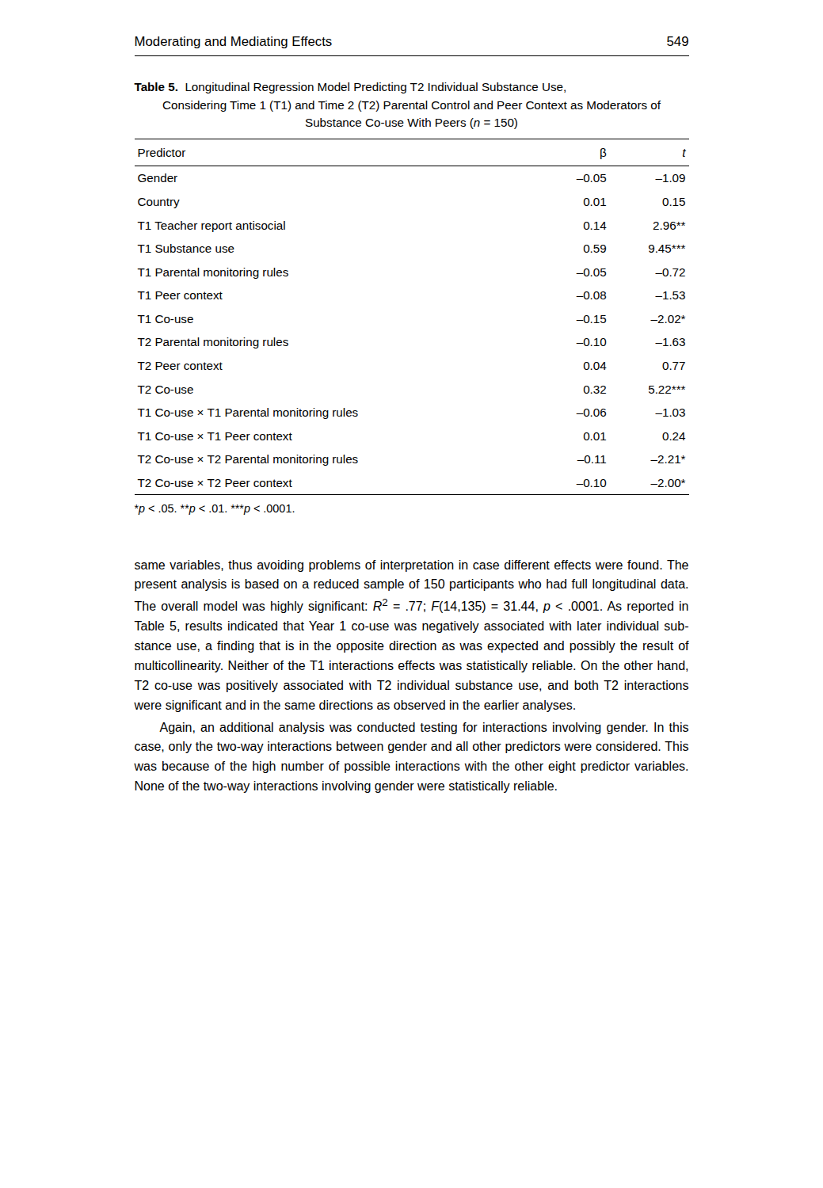Moderating and Mediating Effects 549
Table 5. Longitudinal Regression Model Predicting T2 Individual Substance Use, Considering Time 1 (T1) and Time 2 (T2) Parental Control and Peer Context as Moderators of Substance Co-use With Peers ( n = 150)
| Predictor | β | t |
| --- | --- | --- |
| Gender | –0.05 | –1.09 |
| Country | 0.01 | 0.15 |
| T1 Teacher report antisocial | 0.14 | 2.96** |
| T1 Substance use | 0.59 | 9.45*** |
| T1 Parental monitoring rules | –0.05 | –0.72 |
| T1 Peer context | –0.08 | –1.53 |
| T1 Co-use | –0.15 | –2.02* |
| T2 Parental monitoring rules | –0.10 | –1.63 |
| T2 Peer context | 0.04 | 0.77 |
| T2 Co-use | 0.32 | 5.22*** |
| T1 Co-use × T1 Parental monitoring rules | –0.06 | –1.03 |
| T1 Co-use × T1 Peer context | 0.01 | 0.24 |
| T2 Co-use × T2 Parental monitoring rules | –0.11 | –2.21* |
| T2 Co-use × T2 Peer context | –0.10 | –2.00* |
*p < .05. **p < .01. ***p < .0001.
same variables, thus avoiding problems of interpretation in case different effects were found. The present analysis is based on a reduced sample of 150 participants who had full longitudinal data. The overall model was highly significant: R2 = .77; F(14,135) = 31.44, p < .0001. As reported in Table 5, results indicated that Year 1 co-use was negatively associated with later individual substance use, a finding that is in the opposite direction as was expected and possibly the result of multicollinearity. Neither of the T1 interactions effects was statistically reliable. On the other hand, T2 co-use was positively associated with T2 individual substance use, and both T2 interactions were significant and in the same directions as observed in the earlier analyses.
Again, an additional analysis was conducted testing for interactions involving gender. In this case, only the two-way interactions between gender and all other predictors were considered. This was because of the high number of possible interactions with the other eight predictor variables. None of the two-way interactions involving gender were statistically reliable.